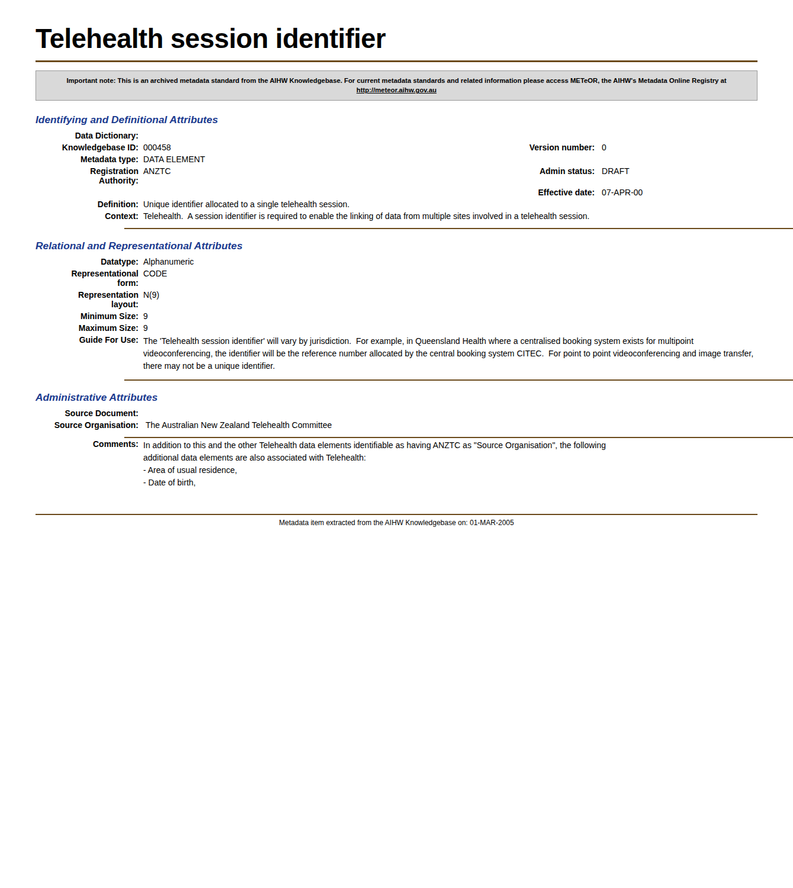Telehealth session identifier
Important note: This is an archived metadata standard from the AIHW Knowledgebase. For current metadata standards and related information please access METeOR, the AIHW's Metadata Online Registry at http://meteor.aihw.gov.au
Identifying and Definitional Attributes
| Data Dictionary: | | | |
| Knowledgebase ID: | 000458 | Version number: | 0 |
| Metadata type: | DATA ELEMENT | | |
| Registration Authority: | ANZTC | Admin status: | DRAFT |
| | | Effective date: | 07-APR-00 |
| Definition: | Unique identifier allocated to a single telehealth session. |
| Context: | Telehealth. A session identifier is required to enable the linking of data from multiple sites involved in a telehealth session. |
Relational and Representational Attributes
| Datatype: | Alphanumeric |
| Representational form: | CODE |
| Representation layout: | N(9) |
| Minimum Size: | 9 |
| Maximum Size: | 9 |
| Guide For Use: | The 'Telehealth session identifier' will vary by jurisdiction. For example, in Queensland Health where a centralised booking system exists for multipoint videoconferencing, the identifier will be the reference number allocated by the central booking system CITEC. For point to point videoconferencing and image transfer, there may not be a unique identifier. |
Administrative Attributes
| Source Document: | |
| Source Organisation: | The Australian New Zealand Telehealth Committee |
| Comments: | In addition to this and the other Telehealth data elements identifiable as having ANZTC as "Source Organisation", the following additional data elements are also associated with Telehealth: - Area of usual residence, - Date of birth, |
Metadata item extracted from the AIHW Knowledgebase on: 01-MAR-2005